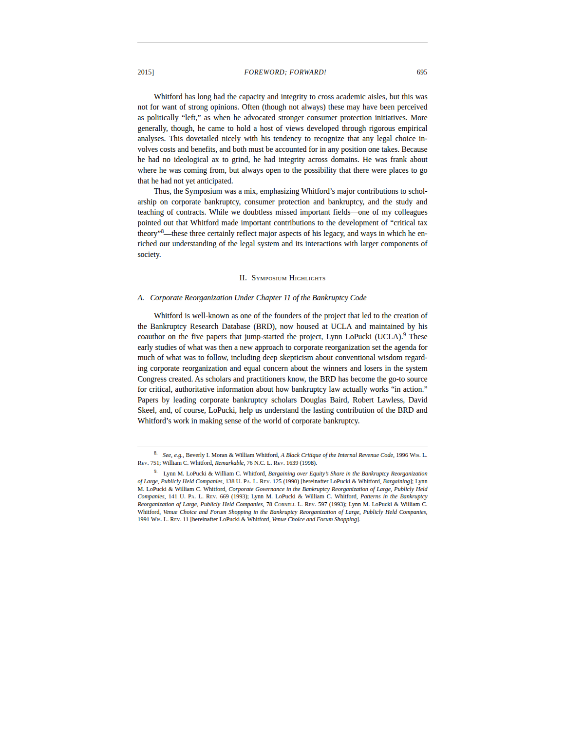2015] FOREWORD; FORWARD! 695
Whitford has long had the capacity and integrity to cross academic aisles, but this was not for want of strong opinions. Often (though not always) these may have been perceived as politically “left,” as when he advocated stronger consumer protection initiatives. More generally, though, he came to hold a host of views developed through rigorous empirical analyses. This dovetailed nicely with his tendency to recognize that any legal choice involves costs and benefits, and both must be accounted for in any position one takes. Because he had no ideological ax to grind, he had integrity across domains. He was frank about where he was coming from, but always open to the possibility that there were places to go that he had not yet anticipated.
Thus, the Symposium was a mix, emphasizing Whitford’s major contributions to scholarship on corporate bankruptcy, consumer protection and bankruptcy, and the study and teaching of contracts. While we doubtless missed important fields—one of my colleagues pointed out that Whitford made important contributions to the development of “critical tax theory”8—these three certainly reflect major aspects of his legacy, and ways in which he enriched our understanding of the legal system and its interactions with larger components of society.
II. Symposium Highlights
A. Corporate Reorganization Under Chapter 11 of the Bankruptcy Code
Whitford is well-known as one of the founders of the project that led to the creation of the Bankruptcy Research Database (BRD), now housed at UCLA and maintained by his coauthor on the five papers that jump-started the project, Lynn LoPucki (UCLA).9 These early studies of what was then a new approach to corporate reorganization set the agenda for much of what was to follow, including deep skepticism about conventional wisdom regarding corporate reorganization and equal concern about the winners and losers in the system Congress created. As scholars and practitioners know, the BRD has become the go-to source for critical, authoritative information about how bankruptcy law actually works “in action.” Papers by leading corporate bankruptcy scholars Douglas Baird, Robert Lawless, David Skeel, and, of course, LoPucki, help us understand the lasting contribution of the BRD and Whitford’s work in making sense of the world of corporate bankruptcy.
8. See, e.g., Beverly I. Moran & William Whitford, A Black Critique of the Internal Revenue Code, 1996 Wis. L. Rev. 751; William C. Whitford, Remarkable, 76 N.C. L. Rev. 1639 (1998).
9. Lynn M. LoPucki & William C. Whitford, Bargaining over Equity’s Share in the Bankruptcy Reorganization of Large, Publicly Held Companies, 138 U. Pa. L. Rev. 125 (1990) [hereinafter LoPucki & Whitford, Bargaining]; Lynn M. LoPucki & William C. Whitford, Corporate Governance in the Bankruptcy Reorganization of Large, Publicly Held Companies, 141 U. Pa. L. Rev. 669 (1993); Lynn M. LoPucki & William C. Whitford, Patterns in the Bankruptcy Reorganization of Large, Publicly Held Companies, 78 Cornell L. Rev. 597 (1993); Lynn M. LoPucki & William C. Whitford, Venue Choice and Forum Shopping in the Bankruptcy Reorganization of Large, Publicly Held Companies, 1991 Wis. L. Rev. 11 [hereinafter LoPucki & Whitford, Venue Choice and Forum Shopping].